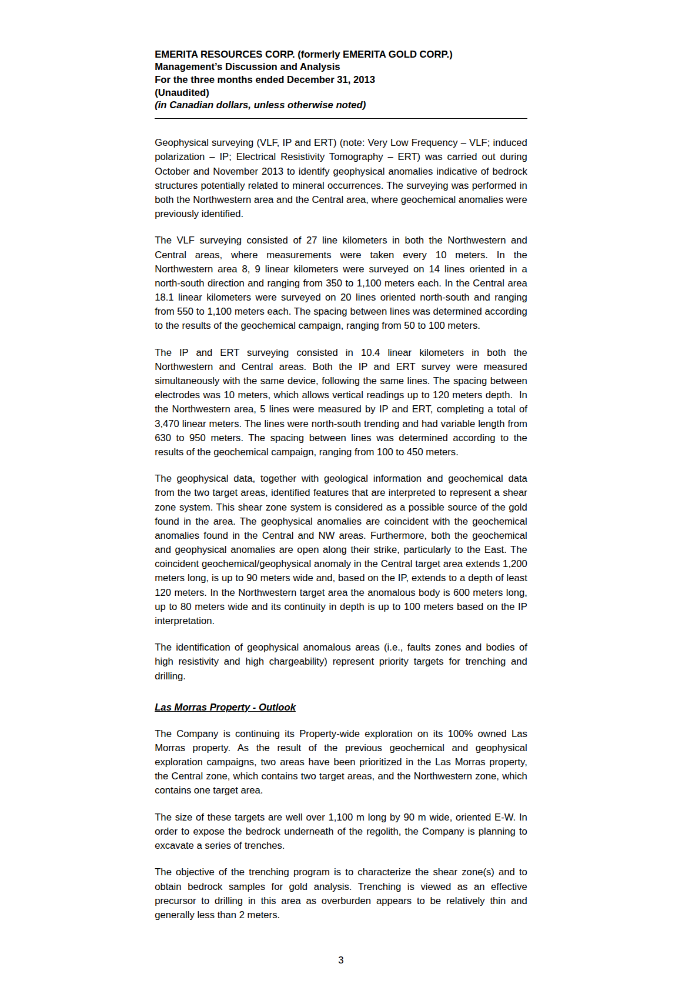EMERITA RESOURCES CORP. (formerly EMERITA GOLD CORP.)
Management’s Discussion and Analysis
For the three months ended December 31, 2013
(Unaudited)
(in Canadian dollars, unless otherwise noted)
Geophysical surveying (VLF, IP and ERT) (note: Very Low Frequency – VLF; induced polarization – IP; Electrical Resistivity Tomography – ERT) was carried out during October and November 2013 to identify geophysical anomalies indicative of bedrock structures potentially related to mineral occurrences. The surveying was performed in both the Northwestern area and the Central area, where geochemical anomalies were previously identified.
The VLF surveying consisted of 27 line kilometers in both the Northwestern and Central areas, where measurements were taken every 10 meters. In the Northwestern area 8, 9 linear kilometers were surveyed on 14 lines oriented in a north-south direction and ranging from 350 to 1,100 meters each. In the Central area 18.1 linear kilometers were surveyed on 20 lines oriented north-south and ranging from 550 to 1,100 meters each. The spacing between lines was determined according to the results of the geochemical campaign, ranging from 50 to 100 meters.
The IP and ERT surveying consisted in 10.4 linear kilometers in both the Northwestern and Central areas. Both the IP and ERT survey were measured simultaneously with the same device, following the same lines. The spacing between electrodes was 10 meters, which allows vertical readings up to 120 meters depth. In the Northwestern area, 5 lines were measured by IP and ERT, completing a total of 3,470 linear meters. The lines were north-south trending and had variable length from 630 to 950 meters. The spacing between lines was determined according to the results of the geochemical campaign, ranging from 100 to 450 meters.
The geophysical data, together with geological information and geochemical data from the two target areas, identified features that are interpreted to represent a shear zone system. This shear zone system is considered as a possible source of the gold found in the area. The geophysical anomalies are coincident with the geochemical anomalies found in the Central and NW areas. Furthermore, both the geochemical and geophysical anomalies are open along their strike, particularly to the East. The coincident geochemical/geophysical anomaly in the Central target area extends 1,200 meters long, is up to 90 meters wide and, based on the IP, extends to a depth of least 120 meters. In the Northwestern target area the anomalous body is 600 meters long, up to 80 meters wide and its continuity in depth is up to 100 meters based on the IP interpretation.
The identification of geophysical anomalous areas (i.e., faults zones and bodies of high resistivity and high chargeability) represent priority targets for trenching and drilling.
Las Morras Property - Outlook
The Company is continuing its Property-wide exploration on its 100% owned Las Morras property. As the result of the previous geochemical and geophysical exploration campaigns, two areas have been prioritized in the Las Morras property, the Central zone, which contains two target areas, and the Northwestern zone, which contains one target area.
The size of these targets are well over 1,100 m long by 90 m wide, oriented E-W. In order to expose the bedrock underneath of the regolith, the Company is planning to excavate a series of trenches.
The objective of the trenching program is to characterize the shear zone(s) and to obtain bedrock samples for gold analysis. Trenching is viewed as an effective precursor to drilling in this area as overburden appears to be relatively thin and generally less than 2 meters.
3